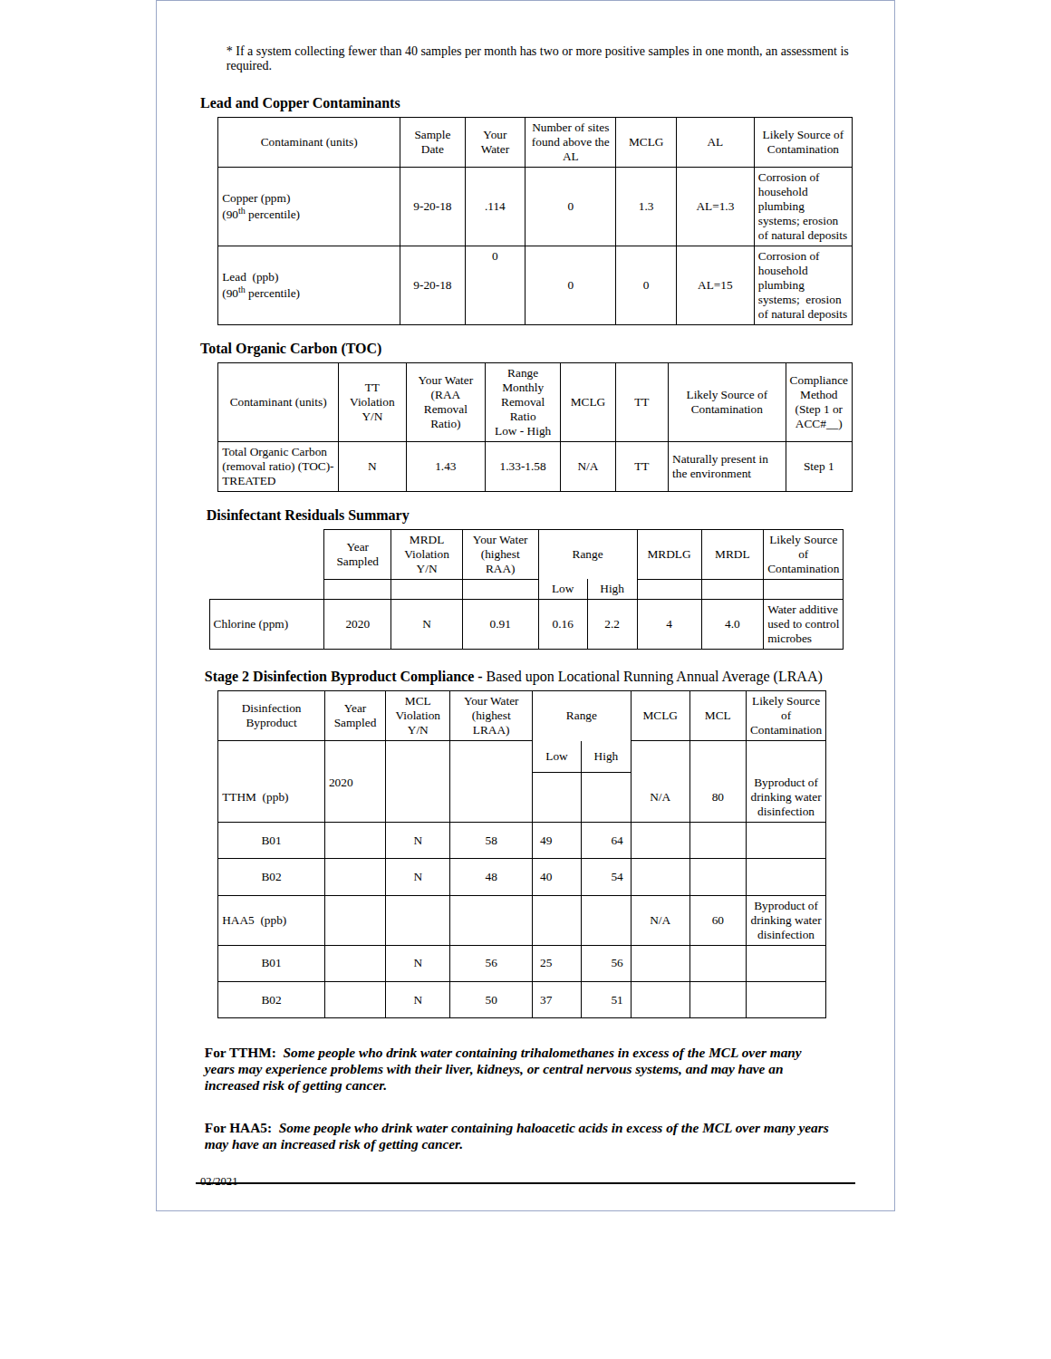* If a system collecting fewer than 40 samples per month has two or more positive samples in one month, an assessment is required.
Lead and Copper Contaminants
| Contaminant (units) | Sample Date | Your Water | Number of sites found above the AL | MCLG | AL | Likely Source of Contamination |
| --- | --- | --- | --- | --- | --- | --- |
| Copper (ppm) (90 th percentile) | 9-20-18 | .114 | 0 | 1.3 | AL=1.3 | Corrosion of household plumbing systems; erosion of natural deposits |
| Lead (ppb) (90 th percentile) | 9-20-18 | 0 | 0 | 0 | AL=15 | Corrosion of household plumbing systems; erosion of natural deposits |
Total Organic Carbon (TOC)
| Contaminant (units) | TT Violation Y/N | Your Water (RAA Removal Ratio) | Range Monthly Removal Ratio Low - High | MCLG | TT | Likely Source of Contamination | Compliance Method (Step 1 or ACC#__) |
| --- | --- | --- | --- | --- | --- | --- | --- |
| Total Organic Carbon (removal ratio) (TOC)-TREATED | N | 1.43 | 1.33-1.58 | N/A | TT | Naturally present in the environment | Step 1 |
Disinfectant Residuals Summary
| | Year Sampled | MRDL Violation Y/N | Your Water (highest RAA) | Range | MRDLG | MRDL | Likely Source of Contamination |
| --- | --- | --- | --- | --- | --- | --- | --- |
| | | | | Low | High | | | |
| Chlorine (ppm) | 2020 | N | 0.91 | 0.16 | 2.2 | 4 | 4.0 | Water additive used to control microbes |
Stage 2 Disinfection Byproduct Compliance - Based upon Locational Running Annual Average (LRAA)
| Disinfection Byproduct | Year Sampled | MCL Violation Y/N | Your Water (highest LRAA) | Range | MCLG | MCL | Likely Source of Contamination |
| --- | --- | --- | --- | --- | --- | --- | --- |
| | | | | Low | High | | | |
| TTHM (ppb) | 2020 | | | | | N/A | 80 | Byproduct of drinking water disinfection |
| B01 | | N | 58 | 49 | 64 | | | |
| B02 | | N | 48 | 40 | 54 | | | |
| HAA5 (ppb) | | | | | | N/A | 60 | Byproduct of drinking water disinfection |
| B01 | | N | 56 | 25 | 56 | | | |
| B02 | | N | 50 | 37 | 51 | | | |
For TTHM: Some people who drink water containing trihalomethanes in excess of the MCL over many years may experience problems with their liver, kidneys, or central nervous systems, and may have an increased risk of getting cancer.
For HAA5: Some people who drink water containing haloacetic acids in excess of the MCL over many years may have an increased risk of getting cancer.
02/2021